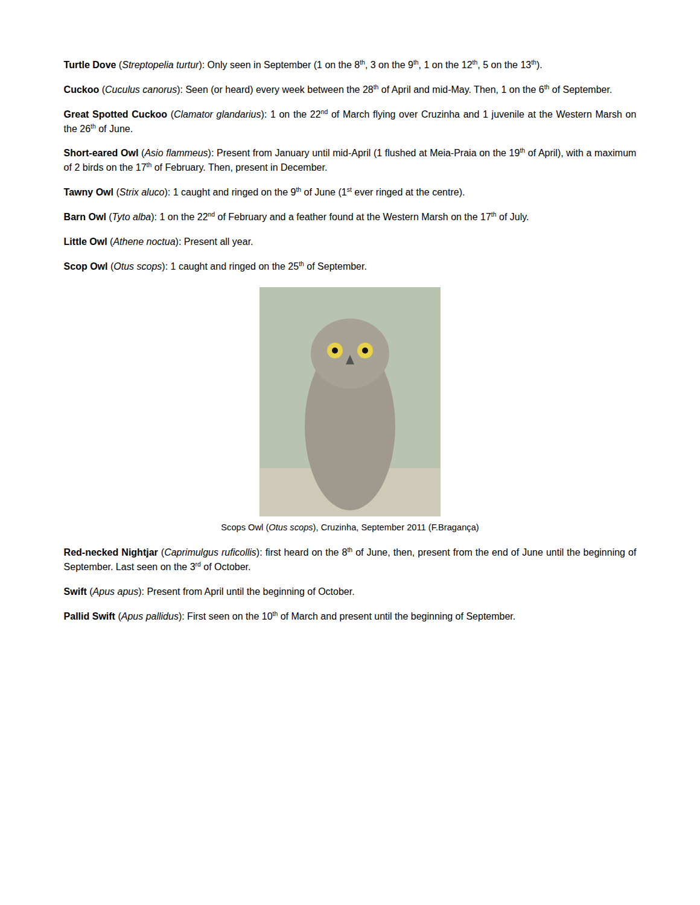Turtle Dove (Streptopelia turtur): Only seen in September (1 on the 8th, 3 on the 9th, 1 on the 12th, 5 on the 13th).
Cuckoo (Cuculus canorus): Seen (or heard) every week between the 28th of April and mid-May. Then, 1 on the 6th of September.
Great Spotted Cuckoo (Clamator glandarius): 1 on the 22nd of March flying over Cruzinha and 1 juvenile at the Western Marsh on the 26th of June.
Short-eared Owl (Asio flammeus): Present from January until mid-April (1 flushed at Meia-Praia on the 19th of April), with a maximum of 2 birds on the 17th of February. Then, present in December.
Tawny Owl (Strix aluco): 1 caught and ringed on the 9th of June (1st ever ringed at the centre).
Barn Owl (Tyto alba): 1 on the 22nd of February and a feather found at the Western Marsh on the 17th of July.
Little Owl (Athene noctua): Present all year.
Scop Owl (Otus scops): 1 caught and ringed on the 25th of September.
Scops Owl (Otus scops), Cruzinha, September 2011 (F.Bragança)
Red-necked Nightjar (Caprimulgus ruficollis): first heard on the 8th of June, then, present from the end of June until the beginning of September. Last seen on the 3rd of October.
Swift (Apus apus): Present from April until the beginning of October.
Pallid Swift (Apus pallidus): First seen on the 10th of March and present until the beginning of September.